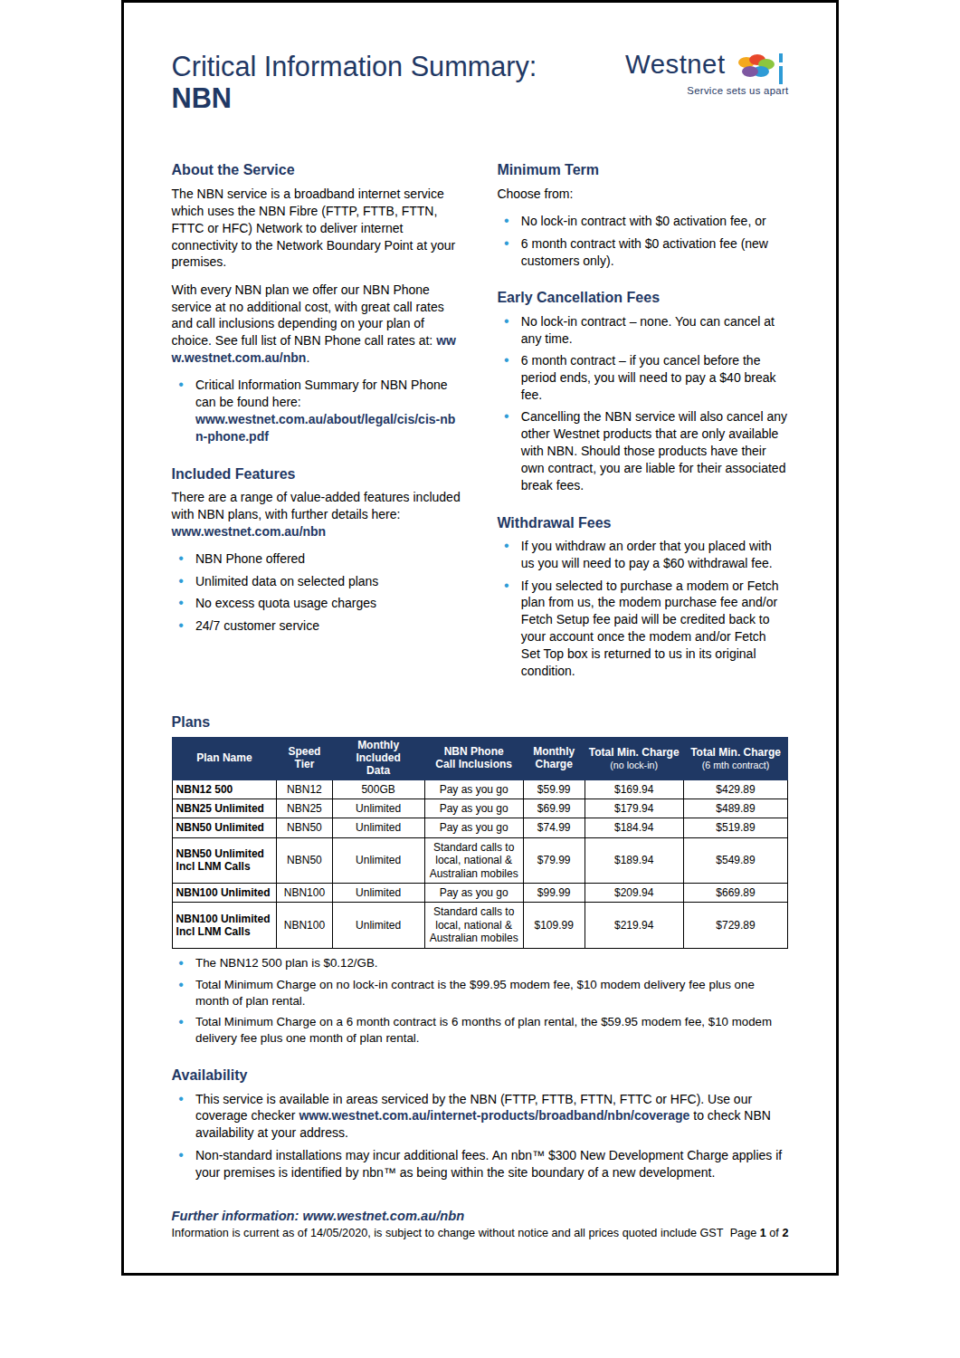Critical Information Summary:NBN
Westnet
Service sets us apart
About the Service
The NBN service is a broadband internet service which uses the NBN Fibre (FTTP, FTTB, FTTN, FTTC or HFC) Network to deliver internet connectivity to the Network Boundary Point at your premises.
With every NBN plan we offer our NBN Phone service at no additional cost, with great call rates and call inclusions depending on your plan of choice. See full list of NBN Phone call rates at: www.westnet.com.au/nbn.
Critical Information Summary for NBN Phone can be found here:
www.westnet.com.au/about/legal/cis/cis-nbn-phone.pdf
Included Features
There are a range of value-added features included with NBN plans, with further details here:
www.westnet.com.au/nbn
NBN Phone offered
Unlimited data on selected plans
No excess quota usage charges
24/7 customer service
Minimum Term
Choose from:
No lock-in contract with $0 activation fee, or
6 month contract with $0 activation fee (new customers only).
Early Cancellation Fees
No lock-in contract – none. You can cancel at any time.
6 month contract – if you cancel before the period ends, you will need to pay a $40 break fee.
Cancelling the NBN service will also cancel any other Westnet products that are only available with NBN. Should those products have their own contract, you are liable for their associated break fees.
Withdrawal Fees
If you withdraw an order that you placed with us you will need to pay a $60 withdrawal fee.
If you selected to purchase a modem or Fetch plan from us, the modem purchase fee and/or Fetch Setup fee paid will be credited back to your account once the modem and/or Fetch Set Top box is returned to us in its original condition.
Plans
| Plan Name | Speed Tier | Monthly Included Data | NBN Phone Call Inclusions | Monthly Charge | Total Min. Charge (no lock-in) | Total Min. Charge (6 mth contract) |
| --- | --- | --- | --- | --- | --- | --- |
| NBN12 500 | NBN12 | 500GB | Pay as you go | $59.99 | $169.94 | $429.89 |
| NBN25 Unlimited | NBN25 | Unlimited | Pay as you go | $69.99 | $179.94 | $489.89 |
| NBN50 Unlimited | NBN50 | Unlimited | Pay as you go | $74.99 | $184.94 | $519.89 |
| NBN50 Unlimited Incl LNM Calls | NBN50 | Unlimited | Standard calls to local, national & Australian mobiles | $79.99 | $189.94 | $549.89 |
| NBN100 Unlimited | NBN100 | Unlimited | Pay as you go | $99.99 | $209.94 | $669.89 |
| NBN100 Unlimited Incl LNM Calls | NBN100 | Unlimited | Standard calls to local, national & Australian mobiles | $109.99 | $219.94 | $729.89 |
The NBN12 500 plan is $0.12/GB.
Total Minimum Charge on no lock-in contract is the $99.95 modem fee, $10 modem delivery fee plus one month of plan rental.
Total Minimum Charge on a 6 month contract is 6 months of plan rental, the $59.95 modem fee, $10 modem delivery fee plus one month of plan rental.
Availability
This service is available in areas serviced by the NBN (FTTP, FTTB, FTTN, FTTC or HFC). Use our coverage checker www.westnet.com.au/internet-products/broadband/nbn/coverage to check NBN availability at your address.
Non-standard installations may incur additional fees. An nbn™ $300 New Development Charge applies if your premises is identified by nbn™ as being within the site boundary of a new development.
Further information: www.westnet.com.au/nbn
Information is current as of 14/05/2020, is subject to change without notice and all prices quoted include GST Page 1 of 2